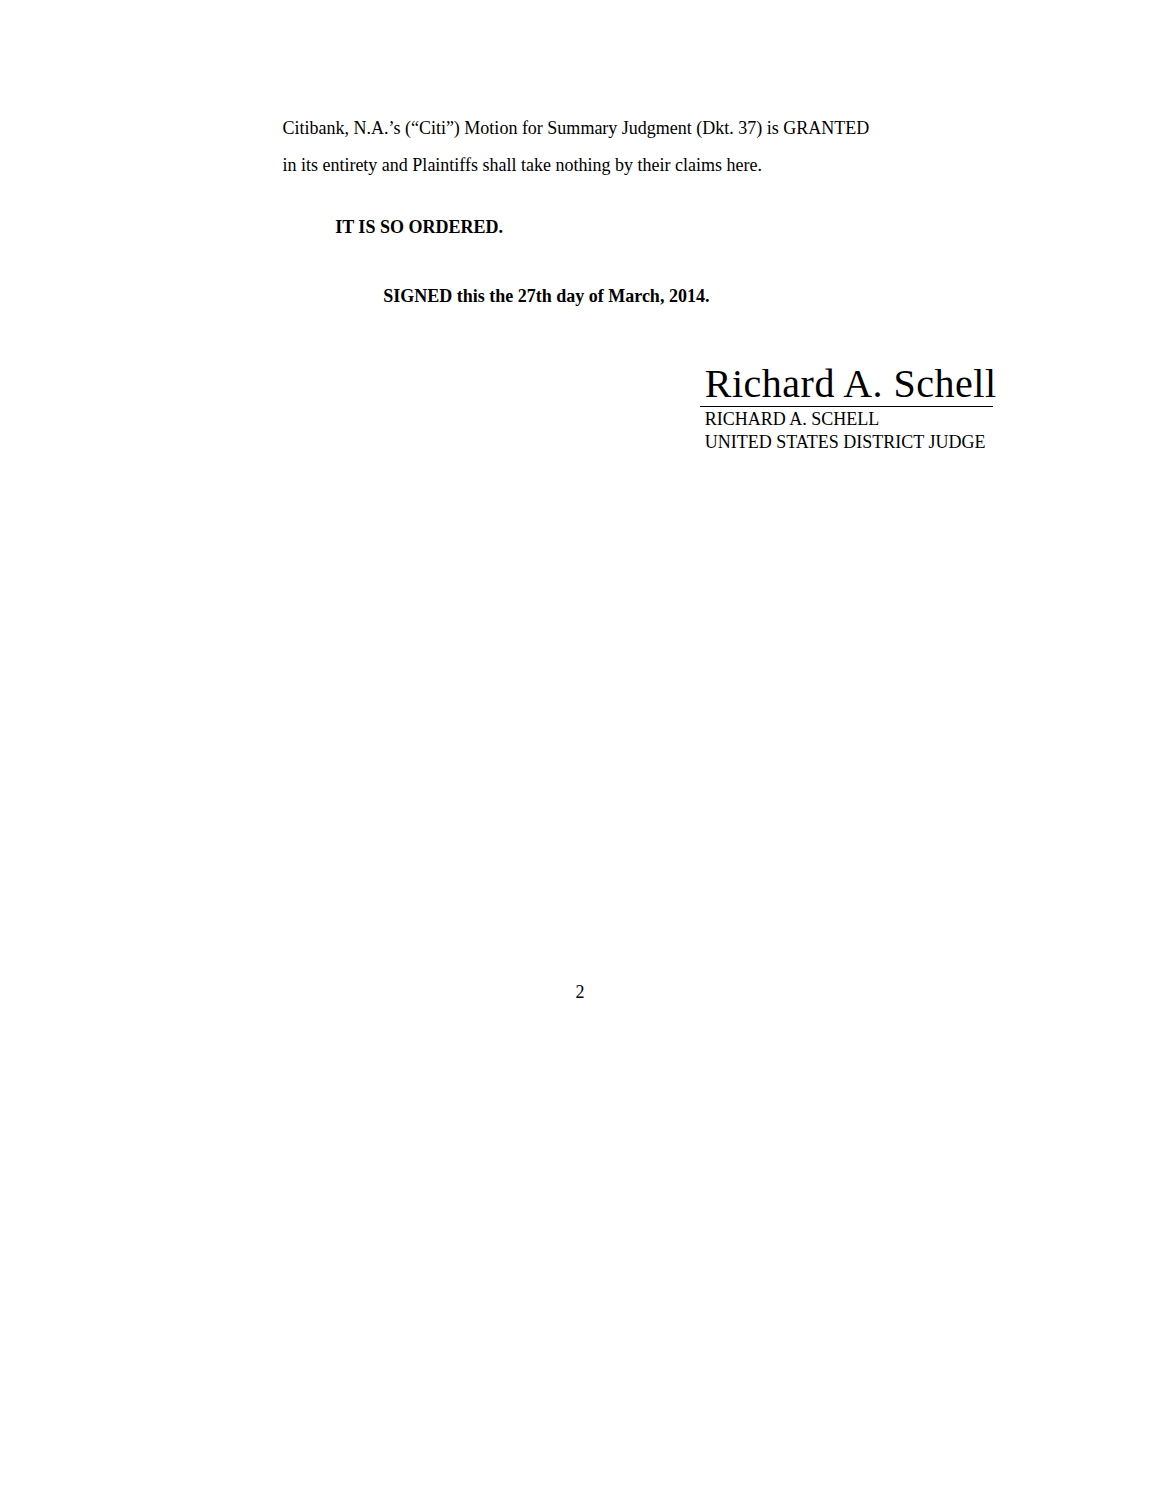Citibank, N.A.’s (“Citi”) Motion for Summary Judgment (Dkt. 37) is GRANTED in its entirety and Plaintiffs shall take nothing by their claims here.
IT IS SO ORDERED.
SIGNED this the 27th day of March, 2014.
Richard A. Schell
RICHARD A. SCHELL
UNITED STATES DISTRICT JUDGE
2